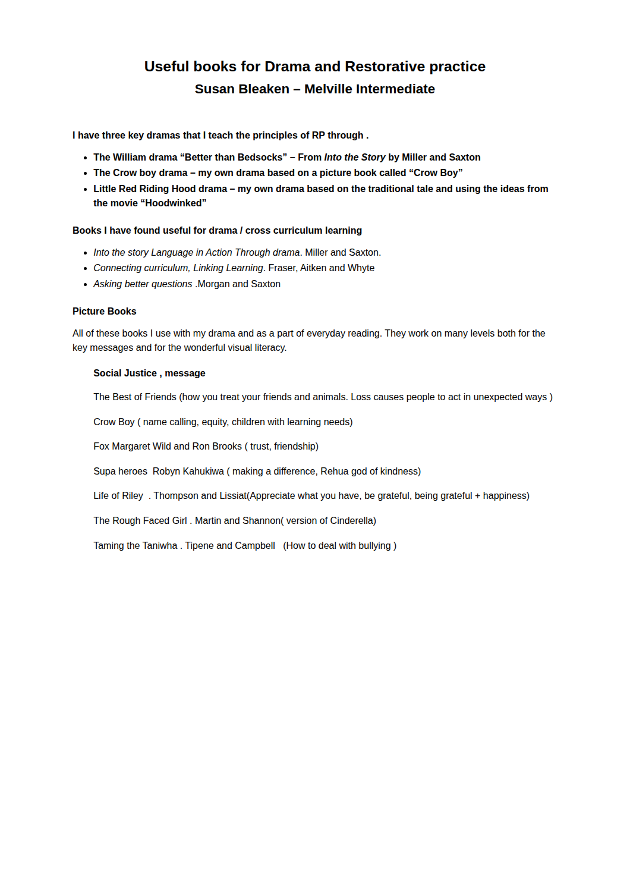Useful books for Drama and Restorative practice
Susan Bleaken – Melville Intermediate
I have three key dramas that I teach the principles of RP through .
The William drama “Better than Bedsocks” – From Into the Story by Miller and Saxton
The Crow boy drama – my own drama based on a picture book called “Crow Boy”
Little Red Riding Hood drama – my own drama based on the traditional tale and using the ideas from the movie “Hoodwinked”
Books I have found useful for drama / cross curriculum learning
Into the story Language in Action Through drama. Miller and Saxton.
Connecting curriculum, Linking Learning. Fraser, Aitken and Whyte
Asking better questions .Morgan and Saxton
Picture Books
All of these books I use with my drama and as a part of everyday reading. They work on many levels both for the key messages and for the wonderful visual literacy.
Social Justice , message
The Best of Friends (how you treat your friends and animals. Loss causes people to act in unexpected ways )
Crow Boy ( name calling, equity, children with learning needs)
Fox Margaret Wild and Ron Brooks ( trust, friendship)
Supa heroes Robyn Kahukiwa ( making a difference, Rehua god of kindness)
Life of Riley . Thompson and Lissiat(Appreciate what you have, be grateful, being grateful + happiness)
The Rough Faced Girl . Martin and Shannon( version of Cinderella)
Taming the Taniwha . Tipene and Campbell (How to deal with bullying )